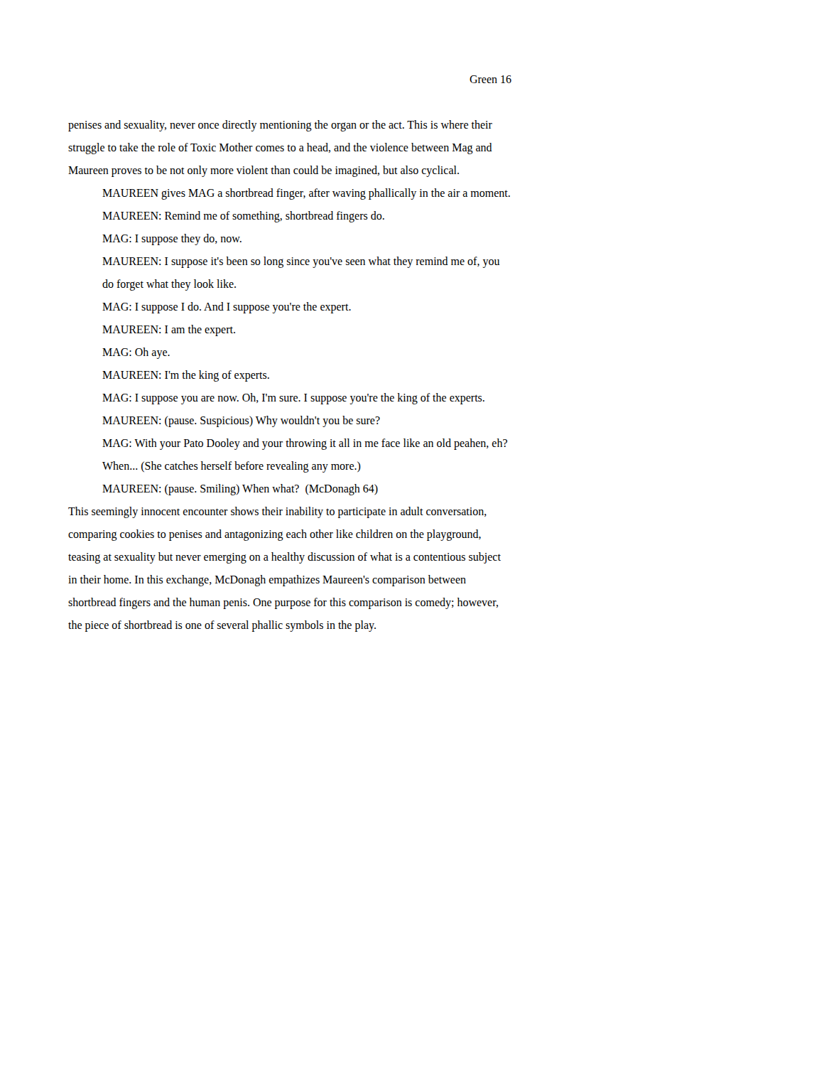Green 16
penises and sexuality, never once directly mentioning the organ or the act. This is where their struggle to take the role of Toxic Mother comes to a head, and the violence between Mag and Maureen proves to be not only more violent than could be imagined, but also cyclical.
MAUREEN gives MAG a shortbread finger, after waving phallically in the air a moment.
MAUREEN: Remind me of something, shortbread fingers do.
MAG: I suppose they do, now.
MAUREEN: I suppose it's been so long since you've seen what they remind me of, you do forget what they look like.
MAG: I suppose I do. And I suppose you're the expert.
MAUREEN: I am the expert.
MAG: Oh aye.
MAUREEN: I'm the king of experts.
MAG: I suppose you are now. Oh, I'm sure. I suppose you're the king of the experts.
MAUREEN: (pause. Suspicious) Why wouldn't you be sure?
MAG: With your Pato Dooley and your throwing it all in me face like an old peahen, eh? When... (She catches herself before revealing any more.)
MAUREEN: (pause. Smiling) When what? (McDonagh 64)
This seemingly innocent encounter shows their inability to participate in adult conversation, comparing cookies to penises and antagonizing each other like children on the playground, teasing at sexuality but never emerging on a healthy discussion of what is a contentious subject in their home. In this exchange, McDonagh empathizes Maureen's comparison between shortbread fingers and the human penis. One purpose for this comparison is comedy; however, the piece of shortbread is one of several phallic symbols in the play.